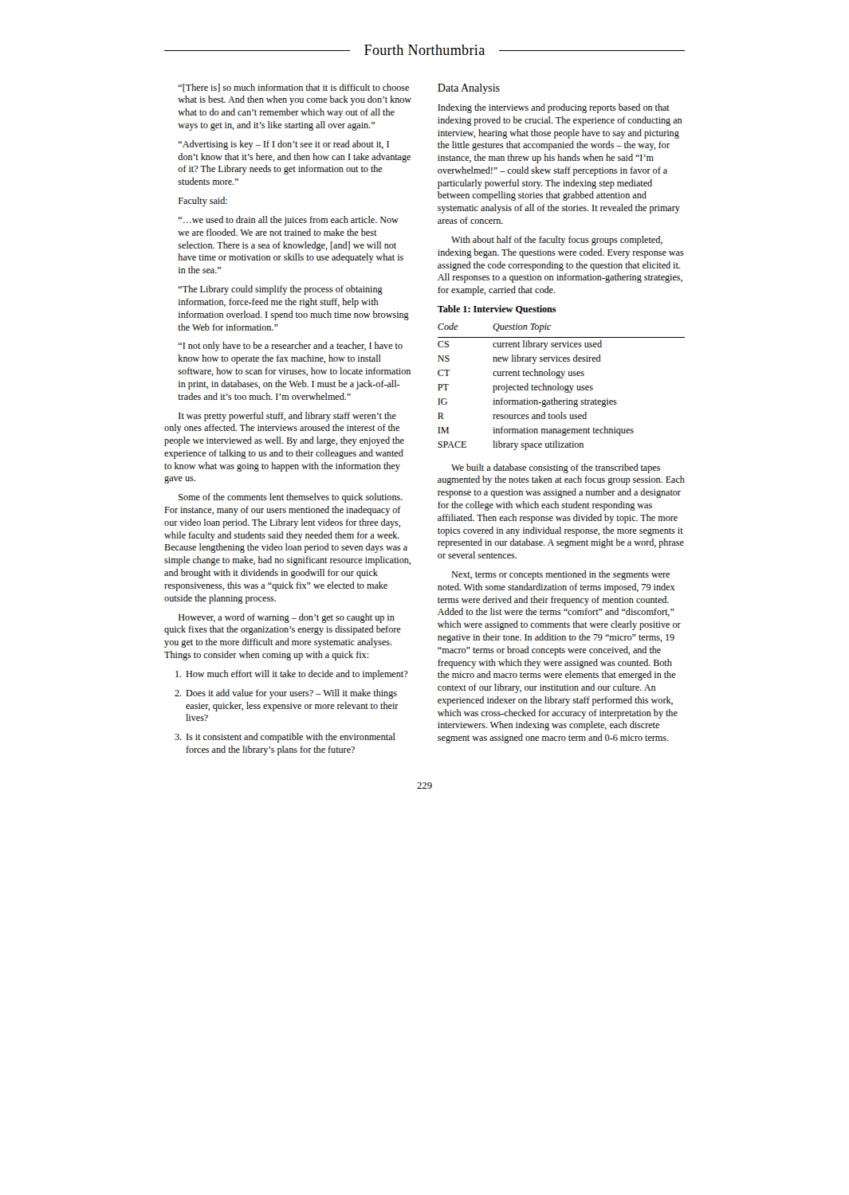Fourth Northumbria
“[There is] so much information that it is difficult to choose what is best. And then when you come back you don’t know what to do and can’t remember which way out of all the ways to get in, and it’s like starting all over again.”
“Advertising is key – If I don’t see it or read about it, I don’t know that it’s here, and then how can I take advantage of it? The Library needs to get information out to the students more.”
Faculty said:
“…we used to drain all the juices from each article. Now we are flooded. We are not trained to make the best selection. There is a sea of knowledge, [and] we will not have time or motivation or skills to use adequately what is in the sea.”
“The Library could simplify the process of obtaining information, force-feed me the right stuff, help with information overload. I spend too much time now browsing the Web for information.”
“I not only have to be a researcher and a teacher, I have to know how to operate the fax machine, how to install software, how to scan for viruses, how to locate information in print, in databases, on the Web. I must be a jack-of-all-trades and it’s too much. I’m overwhelmed.”
It was pretty powerful stuff, and library staff weren’t the only ones affected. The interviews aroused the interest of the people we interviewed as well. By and large, they enjoyed the experience of talking to us and to their colleagues and wanted to know what was going to happen with the information they gave us.
Some of the comments lent themselves to quick solutions. For instance, many of our users mentioned the inadequacy of our video loan period. The Library lent videos for three days, while faculty and students said they needed them for a week. Because lengthening the video loan period to seven days was a simple change to make, had no significant resource implication, and brought with it dividends in goodwill for our quick responsiveness, this was a “quick fix” we elected to make outside the planning process.
However, a word of warning – don’t get so caught up in quick fixes that the organization’s energy is dissipated before you get to the more difficult and more systematic analyses. Things to consider when coming up with a quick fix:
How much effort will it take to decide and to implement?
Does it add value for your users? – Will it make things easier, quicker, less expensive or more relevant to their lives?
Is it consistent and compatible with the environmental forces and the library’s plans for the future?
Data Analysis
Indexing the interviews and producing reports based on that indexing proved to be crucial. The experience of conducting an interview, hearing what those people have to say and picturing the little gestures that accompanied the words – the way, for instance, the man threw up his hands when he said “I’m overwhelmed!” – could skew staff perceptions in favor of a particularly powerful story. The indexing step mediated between compelling stories that grabbed attention and systematic analysis of all of the stories. It revealed the primary areas of concern.
With about half of the faculty focus groups completed, indexing began. The questions were coded. Every response was assigned the code corresponding to the question that elicited it. All responses to a question on information-gathering strategies, for example, carried that code.
Table 1: Interview Questions
| Code | Question Topic |
| --- | --- |
| CS | current library services used |
| NS | new library services desired |
| CT | current technology uses |
| PT | projected technology uses |
| IG | information-gathering strategies |
| R | resources and tools used |
| IM | information management techniques |
| SPACE | library space utilization |
We built a database consisting of the transcribed tapes augmented by the notes taken at each focus group session. Each response to a question was assigned a number and a designator for the college with which each student responding was affiliated. Then each response was divided by topic. The more topics covered in any individual response, the more segments it represented in our database. A segment might be a word, phrase or several sentences.
Next, terms or concepts mentioned in the segments were noted. With some standardization of terms imposed, 79 index terms were derived and their frequency of mention counted. Added to the list were the terms “comfort” and “discomfort,” which were assigned to comments that were clearly positive or negative in their tone. In addition to the 79 “micro” terms, 19 “macro” terms or broad concepts were conceived, and the frequency with which they were assigned was counted. Both the micro and macro terms were elements that emerged in the context of our library, our institution and our culture. An experienced indexer on the library staff performed this work, which was cross-checked for accuracy of interpretation by the interviewers. When indexing was complete, each discrete segment was assigned one macro term and 0-6 micro terms.
229